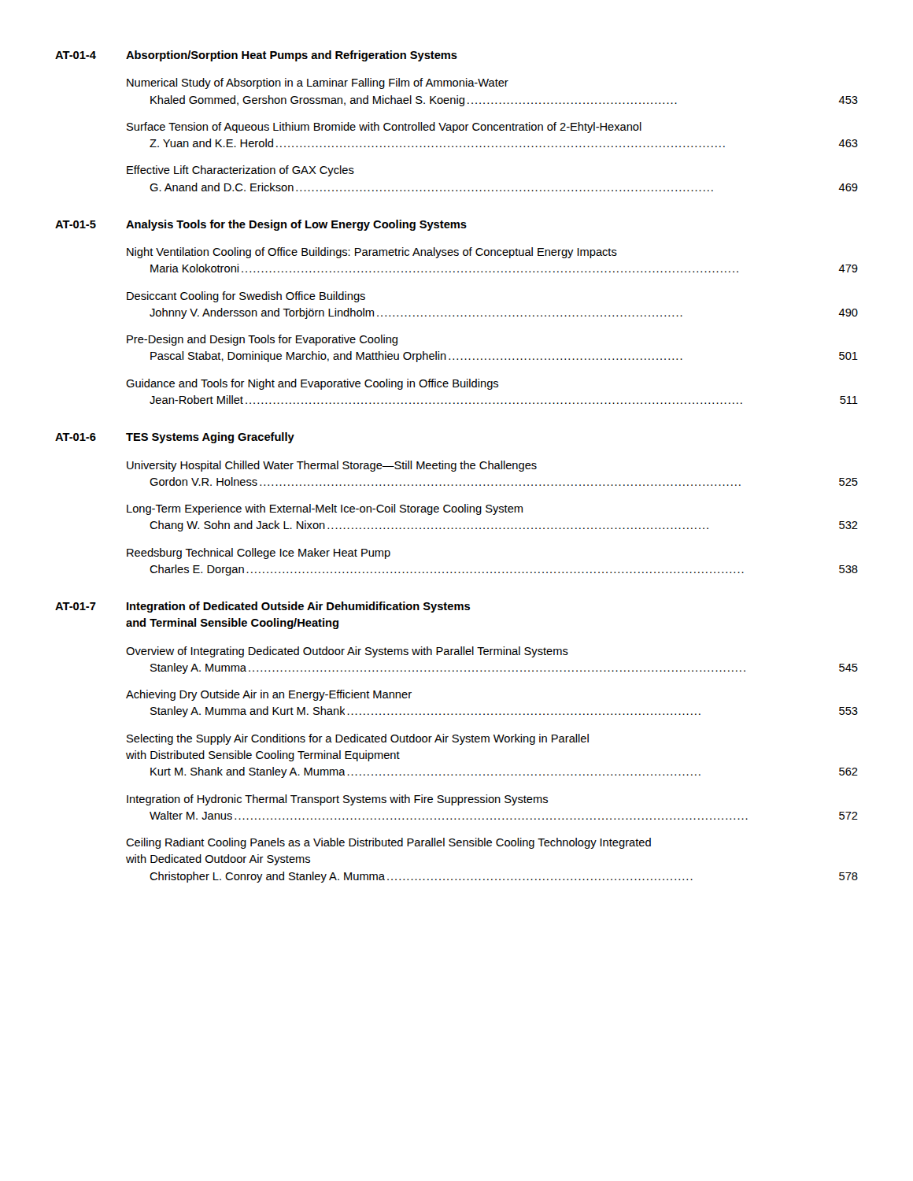AT-01-4 Absorption/Sorption Heat Pumps and Refrigeration Systems
Numerical Study of Absorption in a Laminar Falling Film of Ammonia-Water
Khaled Gommed, Gershon Grossman, and Michael S. Koenig ..................................................... 453
Surface Tension of Aqueous Lithium Bromide with Controlled Vapor Concentration of 2-Ehtyl-Hexanol
Z. Yuan and K.E. Herold ................................................................................................................. 463
Effective Lift Characterization of GAX Cycles
G. Anand and D.C. Erickson ......................................................................................................... 469
AT-01-5 Analysis Tools for the Design of Low Energy Cooling Systems
Night Ventilation Cooling of Office Buildings: Parametric Analyses of Conceptual Energy Impacts
Maria Kolokotroni ............................................................................................................................. 479
Desiccant Cooling for Swedish Office Buildings
Johnny V. Andersson and Torbjörn Lindholm ............................................................................. 490
Pre-Design and Design Tools for Evaporative Cooling
Pascal Stabat, Dominique Marchio, and Matthieu Orphelin ........................................................... 501
Guidance and Tools for Night and Evaporative Cooling in Office Buildings
Jean-Robert Millet ............................................................................................................................. 511
AT-01-6 TES Systems Aging Gracefully
University Hospital Chilled Water Thermal Storage—Still Meeting the Challenges
Gordon V.R. Holness ......................................................................................................................... 525
Long-Term Experience with External-Melt Ice-on-Coil Storage Cooling System
Chang W. Sohn and Jack L. Nixon ................................................................................................ 532
Reedsburg Technical College Ice Maker Heat Pump
Charles E. Dorgan ............................................................................................................................. 538
AT-01-7 Integration of Dedicated Outside Air Dehumidification Systems
and Terminal Sensible Cooling/Heating
Overview of Integrating Dedicated Outdoor Air Systems with Parallel Terminal Systems
Stanley A. Mumma ............................................................................................................................. 545
Achieving Dry Outside Air in an Energy-Efficient Manner
Stanley A. Mumma and Kurt M. Shank ......................................................................................... 553
Selecting the Supply Air Conditions for a Dedicated Outdoor Air System Working in Parallel
with Distributed Sensible Cooling Terminal Equipment
Kurt M. Shank and Stanley A. Mumma ......................................................................................... 562
Integration of Hydronic Thermal Transport Systems with Fire Suppression Systems
Walter M. Janus ................................................................................................................................. 572
Ceiling Radiant Cooling Panels as a Viable Distributed Parallel Sensible Cooling Technology Integrated
with Dedicated Outdoor Air Systems
Christopher L. Conroy and Stanley A. Mumma ............................................................................. 578